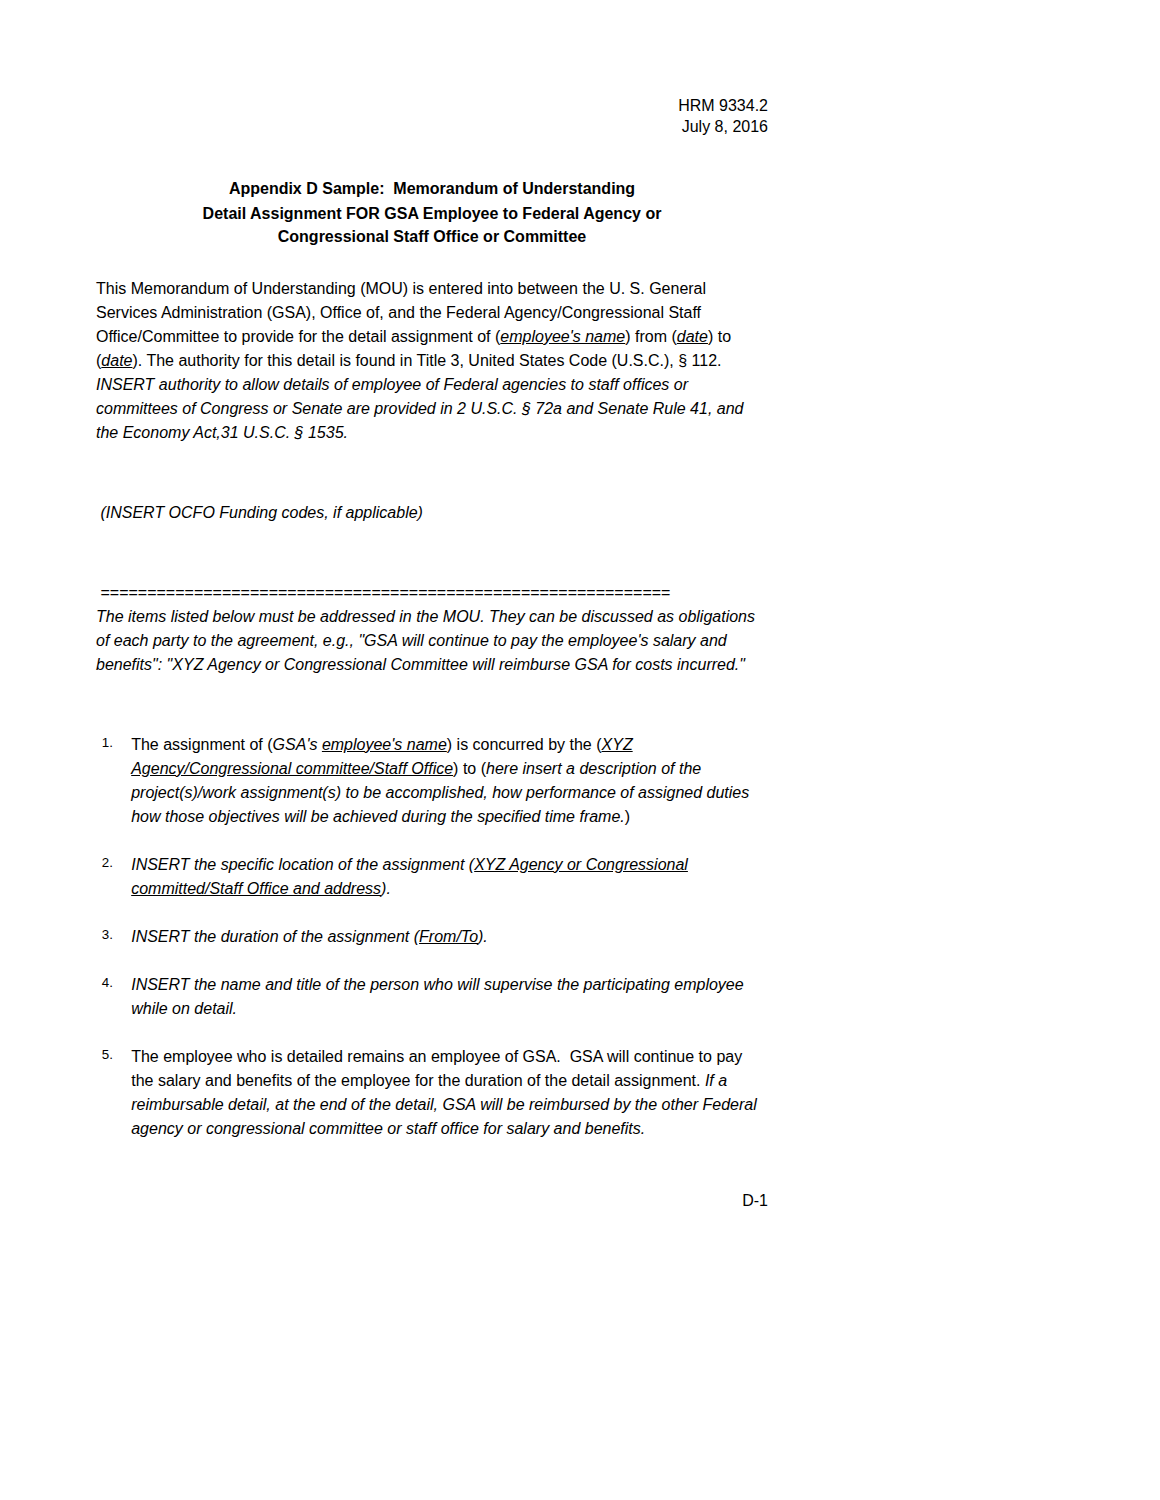HRM 9334.2
July 8, 2016
Appendix D Sample: Memorandum of Understanding
Detail Assignment FOR GSA Employee to Federal Agency or
Congressional Staff Office or Committee
This Memorandum of Understanding (MOU) is entered into between the U. S. General Services Administration (GSA), Office of, and the Federal Agency/Congressional Staff Office/Committee to provide for the detail assignment of (employee's name) from (date) to (date). The authority for this detail is found in Title 3, United States Code (U.S.C.), § 112. INSERT authority to allow details of employee of Federal agencies to staff offices or committees of Congress or Senate are provided in 2 U.S.C. § 72a and Senate Rule 41, and the Economy Act,31 U.S.C. § 1535.
(INSERT OCFO Funding codes, if applicable)
=============================================================
The items listed below must be addressed in the MOU. They can be discussed as obligations of each party to the agreement, e.g., "GSA will continue to pay the employee's salary and benefits": "XYZ Agency or Congressional Committee will reimburse GSA for costs incurred."
The assignment of (GSA's employee's name) is concurred by the (XYZ Agency/Congressional committee/Staff Office) to (here insert a description of the project(s)/work assignment(s) to be accomplished, how performance of assigned duties how those objectives will be achieved during the specified time frame.)
INSERT the specific location of the assignment (XYZ Agency or Congressional committed/Staff Office and address).
INSERT the duration of the assignment (From/To).
INSERT the name and title of the person who will supervise the participating employee while on detail.
The employee who is detailed remains an employee of GSA. GSA will continue to pay the salary and benefits of the employee for the duration of the detail assignment. If a reimbursable detail, at the end of the detail, GSA will be reimbursed by the other Federal agency or congressional committee or staff office for salary and benefits.
D-1